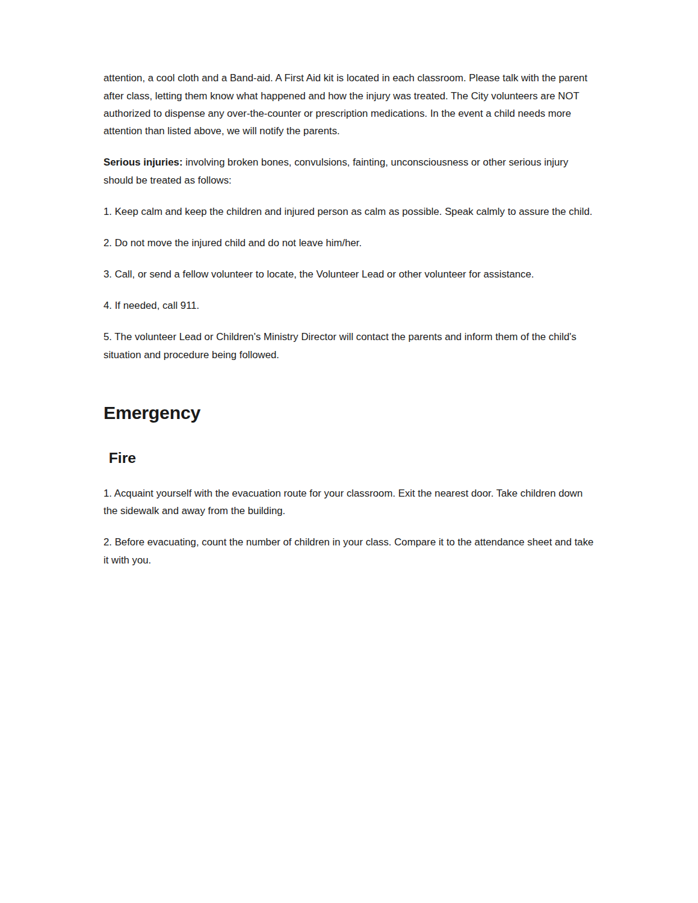attention, a cool cloth and a Band-aid. A First Aid kit is located in each classroom. Please talk with the parent after class, letting them know what happened and how the injury was treated. The City volunteers are NOT authorized to dispense any over-the-counter or prescription medications. In the event a child needs more attention than listed above, we will notify the parents.
Serious injuries: involving broken bones, convulsions, fainting, unconsciousness or other serious injury should be treated as follows:
1. Keep calm and keep the children and injured person as calm as possible. Speak calmly to assure the child.
2. Do not move the injured child and do not leave him/her.
3. Call, or send a fellow volunteer to locate, the Volunteer Lead or other volunteer for assistance.
4. If needed, call 911.
5. The volunteer Lead or Children's Ministry Director will contact the parents and inform them of the child's situation and procedure being followed.
Emergency
Fire
1. Acquaint yourself with the evacuation route for your classroom. Exit the nearest door. Take children down the sidewalk and away from the building.
2. Before evacuating, count the number of children in your class. Compare it to the attendance sheet and take it with you.